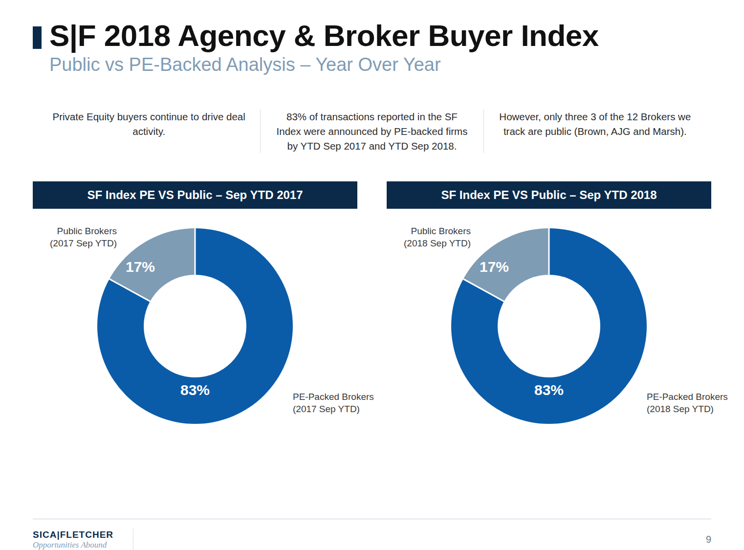S|F 2018 Agency & Broker Buyer Index
Public vs PE-Backed Analysis – Year Over Year
Private Equity buyers continue to drive deal activity.
83% of transactions reported in the SF Index were announced by PE-backed firms by YTD Sep 2017 and YTD Sep 2018.
However, only three 3 of the 12 Brokers we track are public (Brown, AJG and Marsh).
SF Index PE VS Public – Sep YTD 2017
17%
83%
Public Brokers
(2017 Sep YTD)
PE-Packed Brokers
(2017 Sep YTD)
SF Index PE VS Public – Sep YTD 2018
17%
83%
Public Brokers
(2018 Sep YTD)
PE-Packed Brokers
(2018 Sep YTD)
SICA|FLETCHER
Opportunities Abound
9